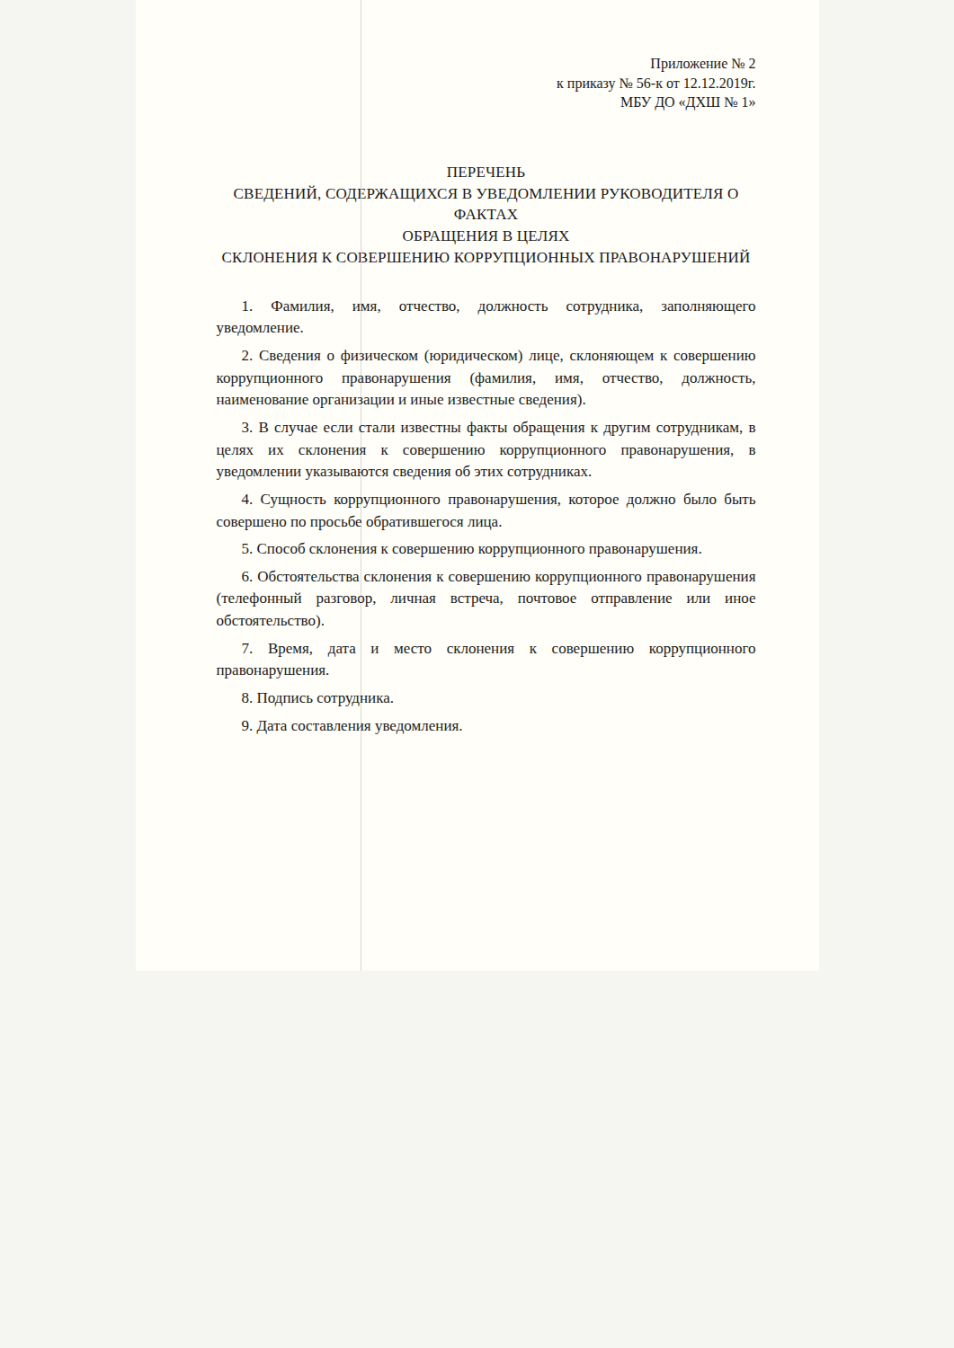Приложение № 2
к приказу № 56-к от 12.12.2019г.
МБУ ДО «ДХШ № 1»
Перечень сведений, содержащихся в уведомлении руководителя о фактах обращения в целях склонения к совершению коррупционных правонарушений
Фамилия, имя, отчество, должность сотрудника, заполняющего уведомление.
Сведения о физическом (юридическом) лице, склоняющем к совершению коррупционного правонарушения (фамилия, имя, отчество, должность, наименование организации и иные известные сведения).
В случае если стали известны факты обращения к другим сотрудникам, в целях их склонения к совершению коррупционного правонарушения, в уведомлении указываются сведения об этих сотрудниках.
Сущность коррупционного правонарушения, которое должно было быть совершено по просьбе обратившегося лица.
Способ склонения к совершению коррупционного правонарушения.
Обстоятельства склонения к совершению коррупционного правонарушения (телефонный разговор, личная встреча, почтовое отправление или иное обстоятельство).
Время, дата и место склонения к совершению коррупционного правонарушения.
Подпись сотрудника.
Дата составления уведомления.